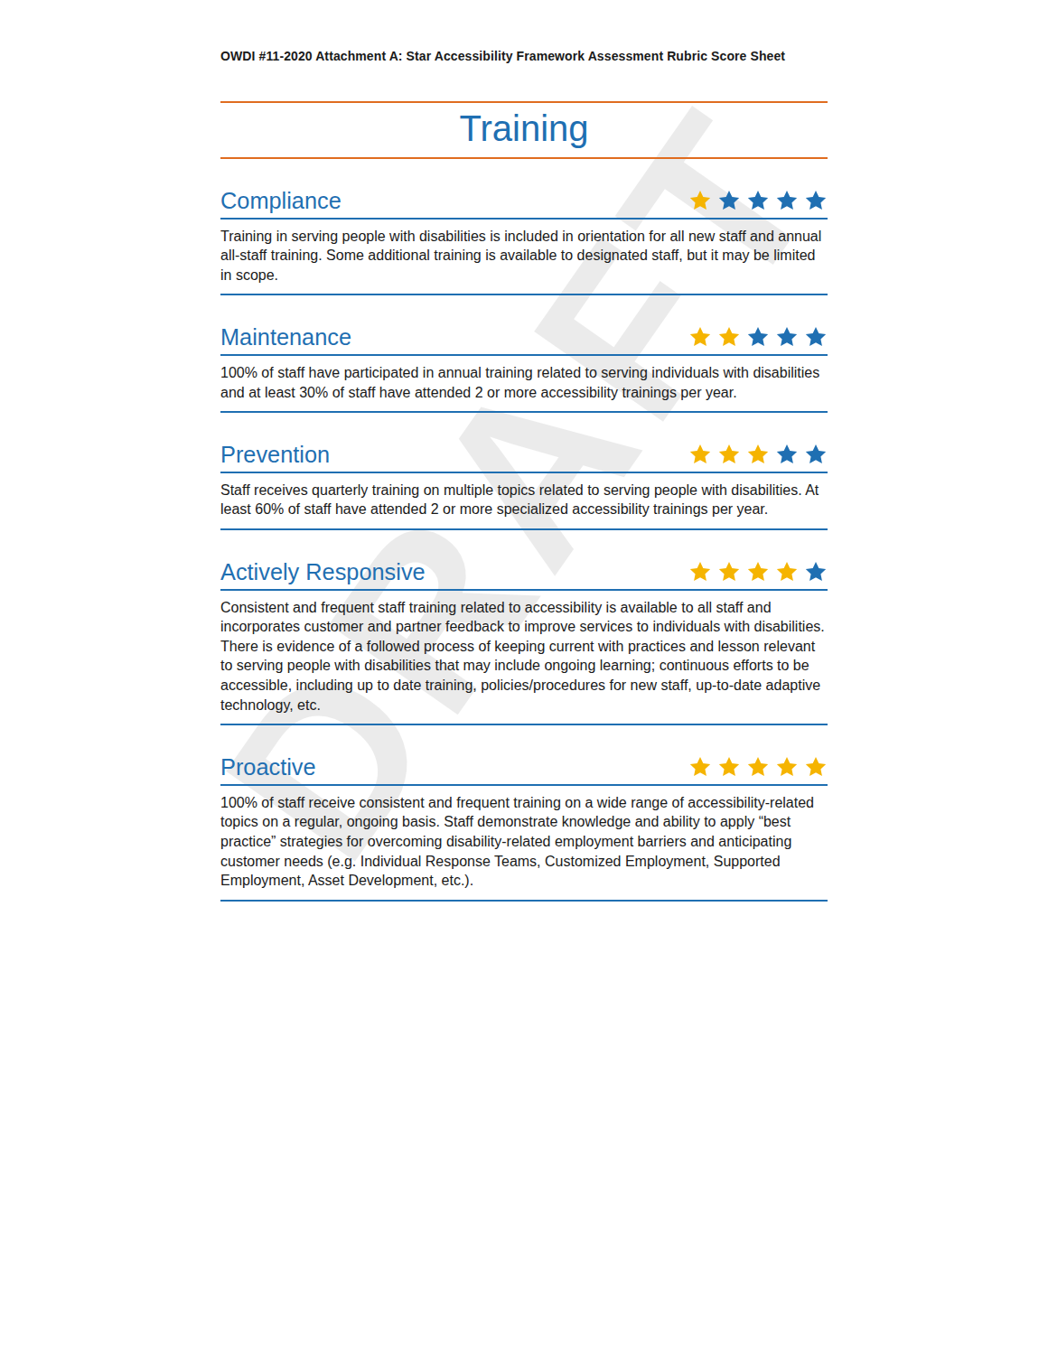DRAFT
OWDI #11-2020 Attachment A: Star Accessibility Framework Assessment Rubric Score Sheet
Training
Compliance
Training in serving people with disabilities is included in orientation for all new staff and annual all-staff training. Some additional training is available to designated staff, but it may be limited in scope.
Maintenance
100% of staff have participated in annual training related to serving individuals with disabilities and at least 30% of staff have attended 2 or more accessibility trainings per year.
Prevention
Staff receives quarterly training on multiple topics related to serving people with disabilities. At least 60% of staff have attended 2 or more specialized accessibility trainings per year.
Actively Responsive
Consistent and frequent staff training related to accessibility is available to all staff and incorporates customer and partner feedback to improve services to individuals with disabilities. There is evidence of a followed process of keeping current with practices and lesson relevant to serving people with disabilities that may include ongoing learning; continuous efforts to be accessible, including up to date training, policies/procedures for new staff, up-to-date adaptive technology, etc.
Proactive
100% of staff receive consistent and frequent training on a wide range of accessibility-related topics on a regular, ongoing basis. Staff demonstrate knowledge and ability to apply “best practice” strategies for overcoming disability-related employment barriers and anticipating customer needs (e.g. Individual Response Teams, Customized Employment, Supported Employment, Asset Development, etc.).